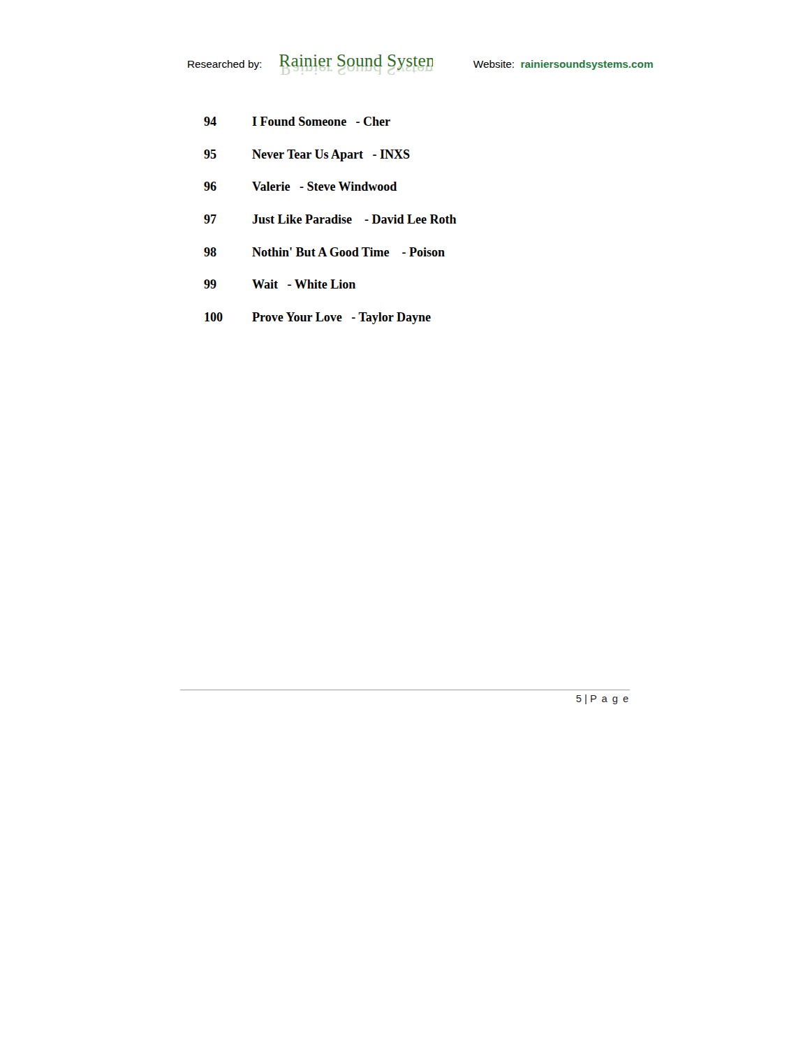Researched by: Rainier Sound Systems Rainier Sound Systems Website: rainiersoundsystems.com
94 I Found Someone - Cher
95 Never Tear Us Apart - INXS
96 Valerie - Steve Windwood
97 Just Like Paradise - David Lee Roth
98 Nothin' But A Good Time - Poison
99 Wait - White Lion
100 Prove Your Love - Taylor Dayne
5 | P a g e